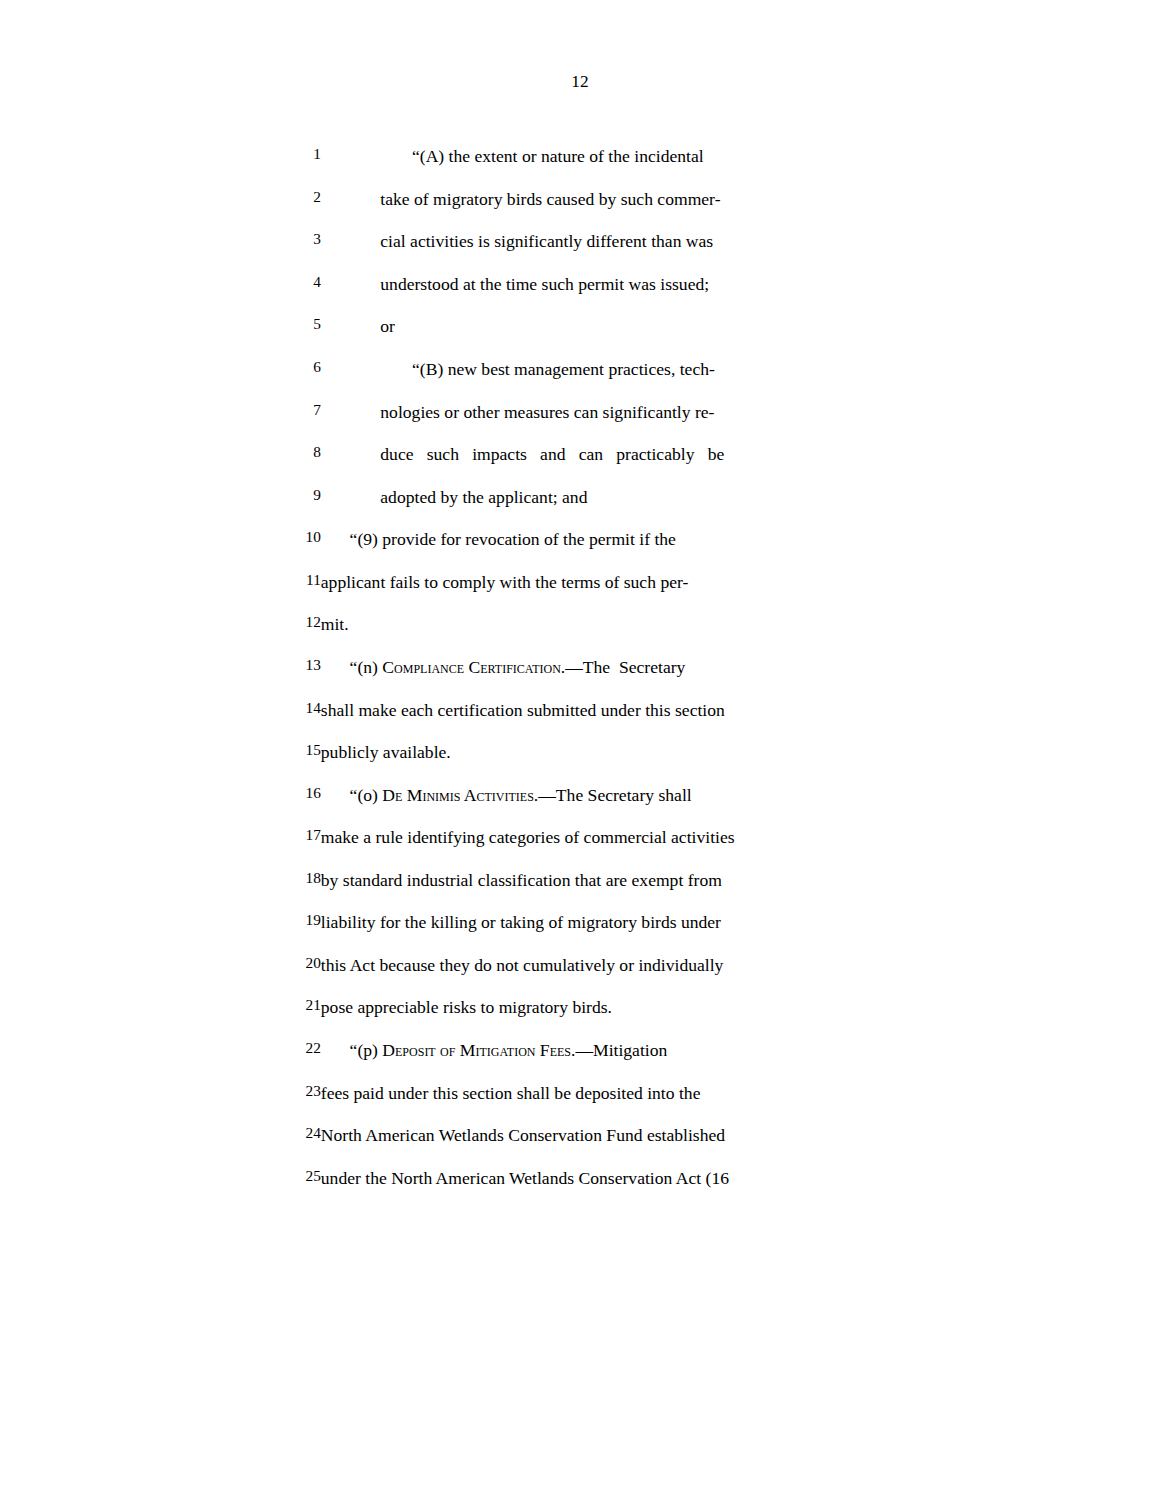12
| 1 | “(A) the extent or nature of the incidental |
| 2 | take of migratory birds caused by such commer- |
| 3 | cial activities is significantly different than was |
| 4 | understood at the time such permit was issued; |
| 5 | or |
| 6 | “(B) new best management practices, tech- |
| 7 | nologies or other measures can significantly re- |
| 8 | duce such impacts and can practicably be |
| 9 | adopted by the applicant; and |
| 10 | “(9) provide for revocation of the permit if the |
| 11 | applicant fails to comply with the terms of such per- |
| 12 | mit. |
| 13 | “(n) Compliance Certification. —The Secretary |
| 14 | shall make each certification submitted under this section |
| 15 | publicly available. |
| 16 | “(o) De Minimis Activities. —The Secretary shall |
| 17 | make a rule identifying categories of commercial activities |
| 18 | by standard industrial classification that are exempt from |
| 19 | liability for the killing or taking of migratory birds under |
| 20 | this Act because they do not cumulatively or individually |
| 21 | pose appreciable risks to migratory birds. |
| 22 | “(p) Deposit of Mitigation Fees. —Mitigation |
| 23 | fees paid under this section shall be deposited into the |
| 24 | North American Wetlands Conservation Fund established |
| 25 | under the North American Wetlands Conservation Act (16 |